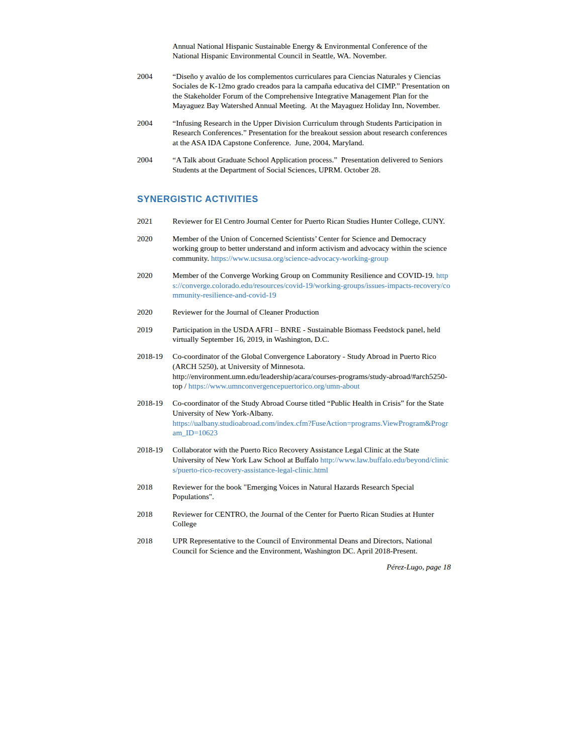Annual National Hispanic Sustainable Energy & Environmental Conference of the National Hispanic Environmental Council in Seattle, WA. November.
2004
“Diseño y avalúo de los complementos curriculares para Ciencias Naturales y Ciencias Sociales de K-12mo grado creados para la campaña educativa del CIMP.” Presentation on the Stakeholder Forum of the Comprehensive Integrative Management Plan for the Mayaguez Bay Watershed Annual Meeting. At the Mayaguez Holiday Inn, November.
2004
“Infusing Research in the Upper Division Curriculum through Students Participation in Research Conferences.” Presentation for the breakout session about research conferences at the ASA IDA Capstone Conference. June, 2004, Maryland.
2004
“A Talk about Graduate School Application process.” Presentation delivered to Seniors Students at the Department of Social Sciences, UPRM. October 28.
SYNERGISTIC ACTIVITIES
2021
Reviewer for El Centro Journal Center for Puerto Rican Studies Hunter College, CUNY.
2020
Member of the Union of Concerned Scientists’ Center for Science and Democracy working group to better understand and inform activism and advocacy within the science community. https://www.ucsusa.org/science-advocacy-working-group
2020
Member of the Converge Working Group on Community Resilience and COVID-19. https://converge.colorado.edu/resources/covid-19/working-groups/issues-impacts-recovery/community-resilience-and-covid-19
2020
Reviewer for the Journal of Cleaner Production
2019
Participation in the USDA AFRI – BNRE - Sustainable Biomass Feedstock panel, held virtually September 16, 2019, in Washington, D.C.
2018-19
Co-coordinator of the Global Convergence Laboratory - Study Abroad in Puerto Rico (ARCH 5250), at University of Minnesota. http://environment.umn.edu/leadership/acara/courses-programs/study-abroad/#arch5250-top / https://www.umnconvergencepuertorico.org/umn-about
2018-19
Co-coordinator of the Study Abroad Course titled “Public Health in Crisis” for the State University of New York-Albany.
https://ualbany.studioabroad.com/index.cfm?FuseAction=programs.ViewProgram&Program_ID=10623
2018-19
Collaborator with the Puerto Rico Recovery Assistance Legal Clinic at the State University of New York Law School at Buffalo http://www.law.buffalo.edu/beyond/clinics/puerto-rico-recovery-assistance-legal-clinic.html
2018
Reviewer for the book "Emerging Voices in Natural Hazards Research Special Populations".
2018
Reviewer for CENTRO, the Journal of the Center for Puerto Rican Studies at Hunter College
2018
UPR Representative to the Council of Environmental Deans and Directors, National Council for Science and the Environment, Washington DC. April 2018-Present.
Pérez-Lugo, page 18